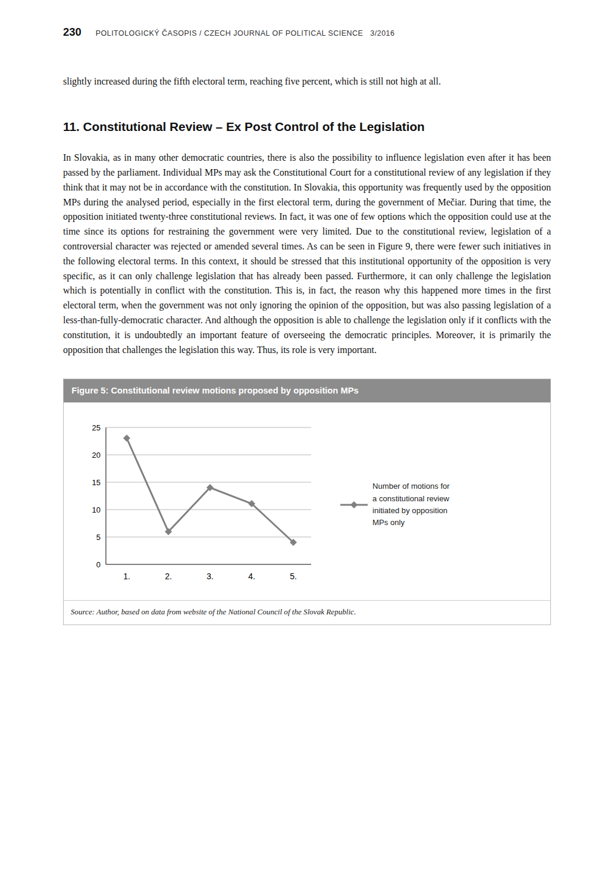230 Politologický časopis / Czech Journal of Political Science 3/2016
slightly increased during the fifth electoral term, reaching five percent, which is still not high at all.
11. Constitutional Review – Ex Post Control of the Legislation
In Slovakia, as in many other democratic countries, there is also the possibility to influence legislation even after it has been passed by the parliament. Individual MPs may ask the Constitutional Court for a constitutional review of any legislation if they think that it may not be in accordance with the constitution. In Slovakia, this opportunity was frequently used by the opposition MPs during the analysed period, especially in the first electoral term, during the government of Mečiar. During that time, the opposition initiated twenty-three constitutional reviews. In fact, it was one of few options which the opposition could use at the time since its options for restraining the government were very limited. Due to the constitutional review, legislation of a controversial character was rejected or amended several times. As can be seen in Figure 9, there were fewer such initiatives in the following electoral terms. In this context, it should be stressed that this institutional opportunity of the opposition is very specific, as it can only challenge legislation that has already been passed. Furthermore, it can only challenge the legislation which is potentially in conflict with the constitution. This is, in fact, the reason why this happened more times in the first electoral term, when the government was not only ignoring the opinion of the opposition, but was also passing legislation of a less-than-fully-democratic character. And although the opposition is able to challenge the legislation only if it conflicts with the constitution, it is undoubtedly an important feature of overseeing the democratic principles. Moreover, it is primarily the opposition that challenges the legislation this way. Thus, its role is very important.
Figure 5: Constitutional review motions proposed by opposition MPs
25 20 15 10 5 0 1. 2. 3. 4. 5.
Number of motions for a constitutional review initiated by opposition MPs only
Source: Author, based on data from website of the National Council of the Slovak Republic.